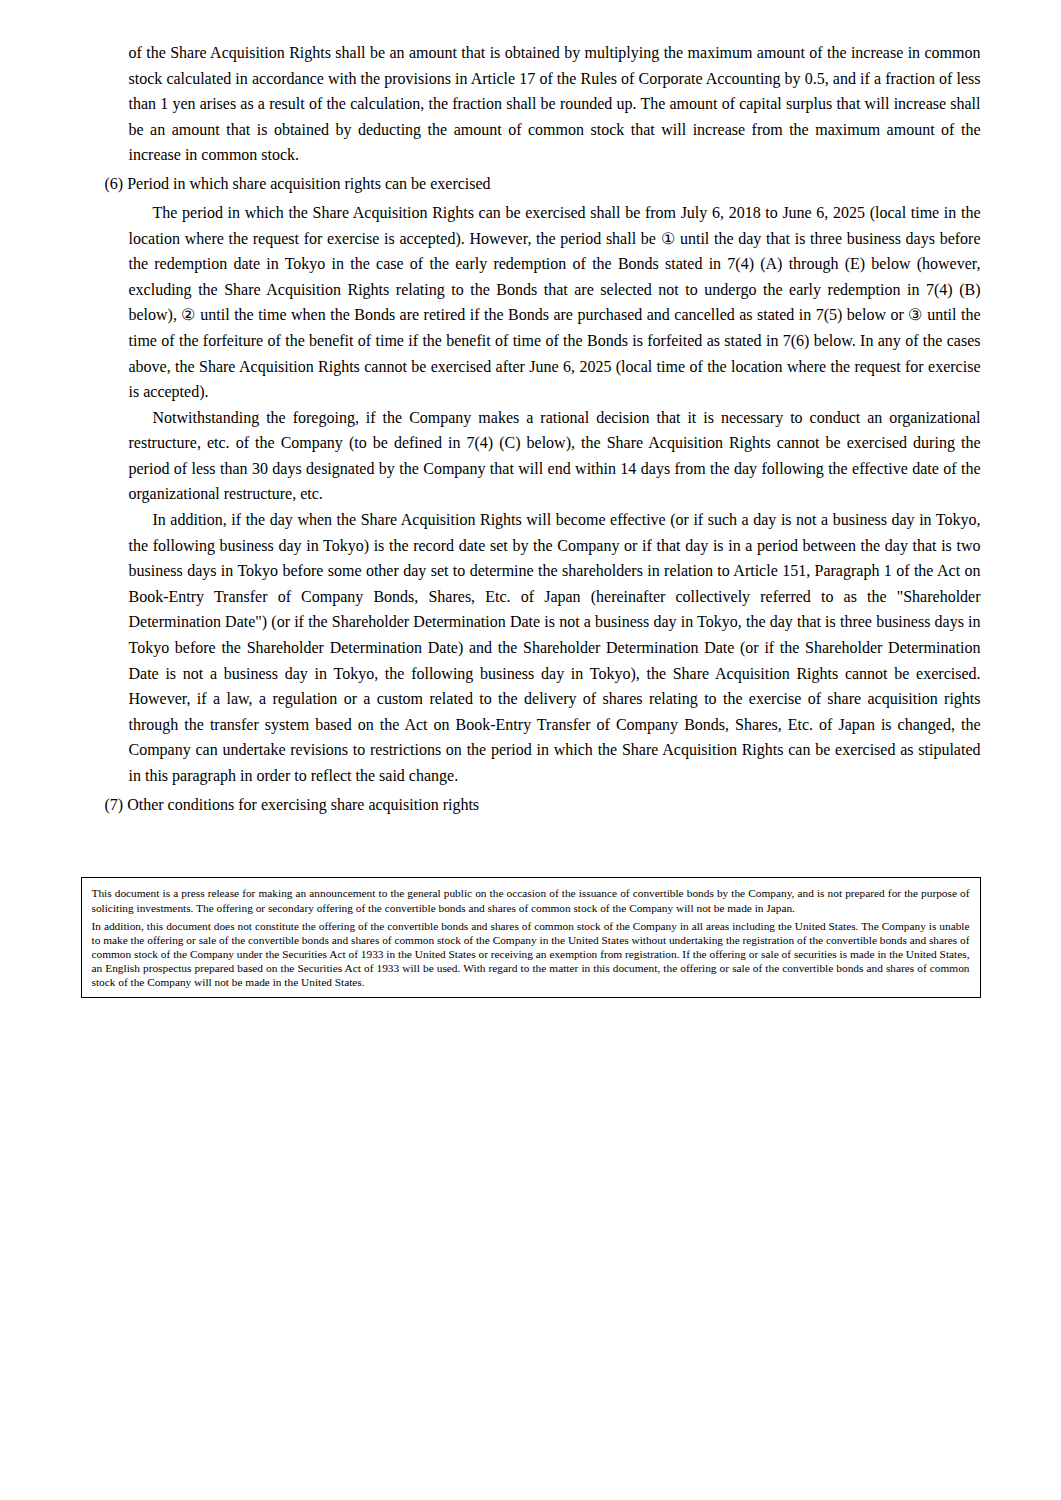of the Share Acquisition Rights shall be an amount that is obtained by multiplying the maximum amount of the increase in common stock calculated in accordance with the provisions in Article 17 of the Rules of Corporate Accounting by 0.5, and if a fraction of less than 1 yen arises as a result of the calculation, the fraction shall be rounded up. The amount of capital surplus that will increase shall be an amount that is obtained by deducting the amount of common stock that will increase from the maximum amount of the increase in common stock.
(6) Period in which share acquisition rights can be exercised
The period in which the Share Acquisition Rights can be exercised shall be from July 6, 2018 to June 6, 2025 (local time in the location where the request for exercise is accepted). However, the period shall be ① until the day that is three business days before the redemption date in Tokyo in the case of the early redemption of the Bonds stated in 7(4) (A) through (E) below (however, excluding the Share Acquisition Rights relating to the Bonds that are selected not to undergo the early redemption in 7(4) (B) below), ② until the time when the Bonds are retired if the Bonds are purchased and cancelled as stated in 7(5) below or ③ until the time of the forfeiture of the benefit of time if the benefit of time of the Bonds is forfeited as stated in 7(6) below. In any of the cases above, the Share Acquisition Rights cannot be exercised after June 6, 2025 (local time of the location where the request for exercise is accepted).
Notwithstanding the foregoing, if the Company makes a rational decision that it is necessary to conduct an organizational restructure, etc. of the Company (to be defined in 7(4) (C) below), the Share Acquisition Rights cannot be exercised during the period of less than 30 days designated by the Company that will end within 14 days from the day following the effective date of the organizational restructure, etc.
In addition, if the day when the Share Acquisition Rights will become effective (or if such a day is not a business day in Tokyo, the following business day in Tokyo) is the record date set by the Company or if that day is in a period between the day that is two business days in Tokyo before some other day set to determine the shareholders in relation to Article 151, Paragraph 1 of the Act on Book-Entry Transfer of Company Bonds, Shares, Etc. of Japan (hereinafter collectively referred to as the "Shareholder Determination Date") (or if the Shareholder Determination Date is not a business day in Tokyo, the day that is three business days in Tokyo before the Shareholder Determination Date) and the Shareholder Determination Date (or if the Shareholder Determination Date is not a business day in Tokyo, the following business day in Tokyo), the Share Acquisition Rights cannot be exercised. However, if a law, a regulation or a custom related to the delivery of shares relating to the exercise of share acquisition rights through the transfer system based on the Act on Book-Entry Transfer of Company Bonds, Shares, Etc. of Japan is changed, the Company can undertake revisions to restrictions on the period in which the Share Acquisition Rights can be exercised as stipulated in this paragraph in order to reflect the said change.
(7) Other conditions for exercising share acquisition rights
This document is a press release for making an announcement to the general public on the occasion of the issuance of convertible bonds by the Company, and is not prepared for the purpose of soliciting investments. The offering or secondary offering of the convertible bonds and shares of common stock of the Company will not be made in Japan.
In addition, this document does not constitute the offering of the convertible bonds and shares of common stock of the Company in all areas including the United States. The Company is unable to make the offering or sale of the convertible bonds and shares of common stock of the Company in the United States without undertaking the registration of the convertible bonds and shares of common stock of the Company under the Securities Act of 1933 in the United States or receiving an exemption from registration. If the offering or sale of securities is made in the United States, an English prospectus prepared based on the Securities Act of 1933 will be used. With regard to the matter in this document, the offering or sale of the convertible bonds and shares of common stock of the Company will not be made in the United States.